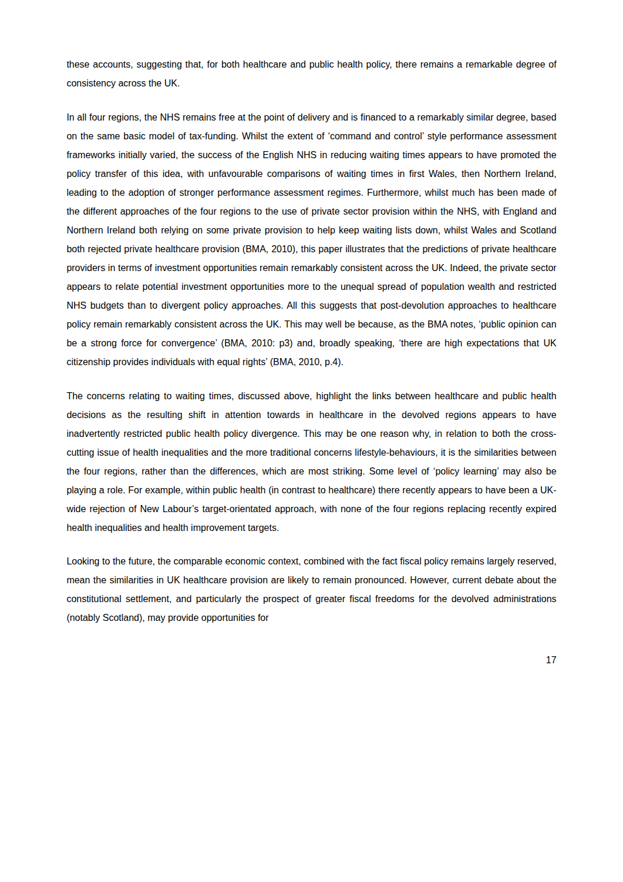these accounts, suggesting that, for both healthcare and public health policy, there remains a remarkable degree of consistency across the UK.
In all four regions, the NHS remains free at the point of delivery and is financed to a remarkably similar degree, based on the same basic model of tax-funding. Whilst the extent of ‘command and control’ style performance assessment frameworks initially varied, the success of the English NHS in reducing waiting times appears to have promoted the policy transfer of this idea, with unfavourable comparisons of waiting times in first Wales, then Northern Ireland, leading to the adoption of stronger performance assessment regimes. Furthermore, whilst much has been made of the different approaches of the four regions to the use of private sector provision within the NHS, with England and Northern Ireland both relying on some private provision to help keep waiting lists down, whilst Wales and Scotland both rejected private healthcare provision (BMA, 2010), this paper illustrates that the predictions of private healthcare providers in terms of investment opportunities remain remarkably consistent across the UK. Indeed, the private sector appears to relate potential investment opportunities more to the unequal spread of population wealth and restricted NHS budgets than to divergent policy approaches. All this suggests that post-devolution approaches to healthcare policy remain remarkably consistent across the UK. This may well be because, as the BMA notes, ‘public opinion can be a strong force for convergence’ (BMA, 2010: p3) and, broadly speaking, ‘there are high expectations that UK citizenship provides individuals with equal rights’ (BMA, 2010, p.4).
The concerns relating to waiting times, discussed above, highlight the links between healthcare and public health decisions as the resulting shift in attention towards in healthcare in the devolved regions appears to have inadvertently restricted public health policy divergence. This may be one reason why, in relation to both the cross-cutting issue of health inequalities and the more traditional concerns lifestyle-behaviours, it is the similarities between the four regions, rather than the differences, which are most striking. Some level of ‘policy learning’ may also be playing a role. For example, within public health (in contrast to healthcare) there recently appears to have been a UK-wide rejection of New Labour’s target-orientated approach, with none of the four regions replacing recently expired health inequalities and health improvement targets.
Looking to the future, the comparable economic context, combined with the fact fiscal policy remains largely reserved, mean the similarities in UK healthcare provision are likely to remain pronounced. However, current debate about the constitutional settlement, and particularly the prospect of greater fiscal freedoms for the devolved administrations (notably Scotland), may provide opportunities for
17